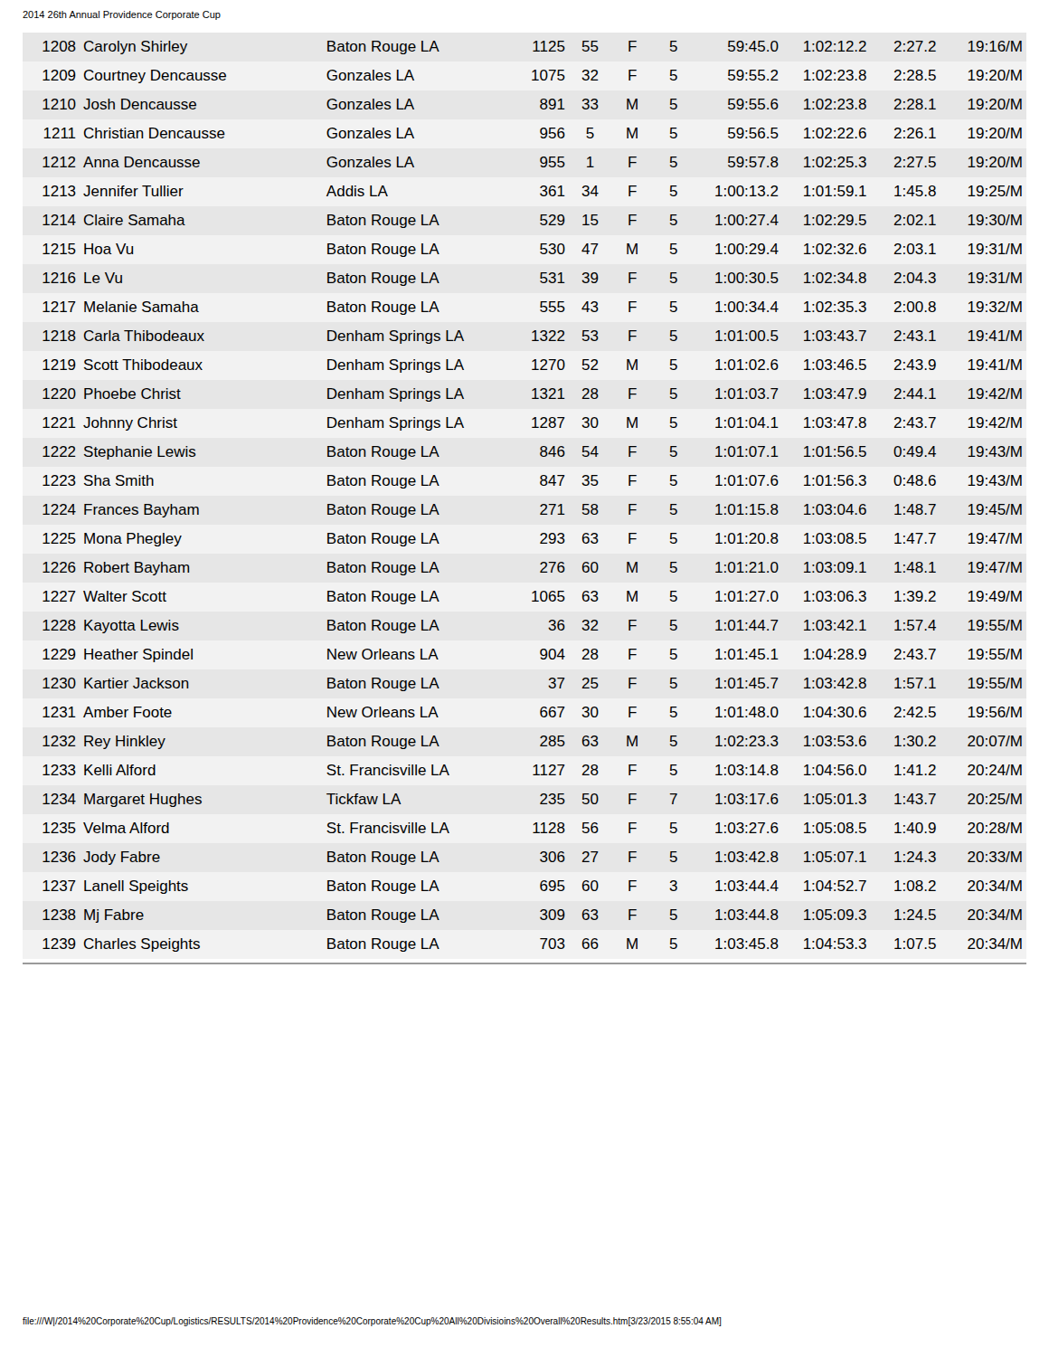2014 26th Annual Providence Corporate Cup
| 1208 | Carolyn Shirley | Baton Rouge LA | 1125 | 55 | F | 5 | 59:45.0 | 1:02:12.2 | 2:27.2 | 19:16/M |
| 1209 | Courtney Dencausse | Gonzales LA | 1075 | 32 | F | 5 | 59:55.2 | 1:02:23.8 | 2:28.5 | 19:20/M |
| 1210 | Josh Dencausse | Gonzales LA | 891 | 33 | M | 5 | 59:55.6 | 1:02:23.8 | 2:28.1 | 19:20/M |
| 1211 | Christian Dencausse | Gonzales LA | 956 | 5 | M | 5 | 59:56.5 | 1:02:22.6 | 2:26.1 | 19:20/M |
| 1212 | Anna Dencausse | Gonzales LA | 955 | 1 | F | 5 | 59:57.8 | 1:02:25.3 | 2:27.5 | 19:20/M |
| 1213 | Jennifer Tullier | Addis LA | 361 | 34 | F | 5 | 1:00:13.2 | 1:01:59.1 | 1:45.8 | 19:25/M |
| 1214 | Claire Samaha | Baton Rouge LA | 529 | 15 | F | 5 | 1:00:27.4 | 1:02:29.5 | 2:02.1 | 19:30/M |
| 1215 | Hoa Vu | Baton Rouge LA | 530 | 47 | M | 5 | 1:00:29.4 | 1:02:32.6 | 2:03.1 | 19:31/M |
| 1216 | Le Vu | Baton Rouge LA | 531 | 39 | F | 5 | 1:00:30.5 | 1:02:34.8 | 2:04.3 | 19:31/M |
| 1217 | Melanie Samaha | Baton Rouge LA | 555 | 43 | F | 5 | 1:00:34.4 | 1:02:35.3 | 2:00.8 | 19:32/M |
| 1218 | Carla Thibodeaux | Denham Springs LA | 1322 | 53 | F | 5 | 1:01:00.5 | 1:03:43.7 | 2:43.1 | 19:41/M |
| 1219 | Scott Thibodeaux | Denham Springs LA | 1270 | 52 | M | 5 | 1:01:02.6 | 1:03:46.5 | 2:43.9 | 19:41/M |
| 1220 | Phoebe Christ | Denham Springs LA | 1321 | 28 | F | 5 | 1:01:03.7 | 1:03:47.9 | 2:44.1 | 19:42/M |
| 1221 | Johnny Christ | Denham Springs LA | 1287 | 30 | M | 5 | 1:01:04.1 | 1:03:47.8 | 2:43.7 | 19:42/M |
| 1222 | Stephanie Lewis | Baton Rouge LA | 846 | 54 | F | 5 | 1:01:07.1 | 1:01:56.5 | 0:49.4 | 19:43/M |
| 1223 | Sha Smith | Baton Rouge LA | 847 | 35 | F | 5 | 1:01:07.6 | 1:01:56.3 | 0:48.6 | 19:43/M |
| 1224 | Frances Bayham | Baton Rouge LA | 271 | 58 | F | 5 | 1:01:15.8 | 1:03:04.6 | 1:48.7 | 19:45/M |
| 1225 | Mona Phegley | Baton Rouge LA | 293 | 63 | F | 5 | 1:01:20.8 | 1:03:08.5 | 1:47.7 | 19:47/M |
| 1226 | Robert Bayham | Baton Rouge LA | 276 | 60 | M | 5 | 1:01:21.0 | 1:03:09.1 | 1:48.1 | 19:47/M |
| 1227 | Walter Scott | Baton Rouge LA | 1065 | 63 | M | 5 | 1:01:27.0 | 1:03:06.3 | 1:39.2 | 19:49/M |
| 1228 | Kayotta Lewis | Baton Rouge LA | 36 | 32 | F | 5 | 1:01:44.7 | 1:03:42.1 | 1:57.4 | 19:55/M |
| 1229 | Heather Spindel | New Orleans LA | 904 | 28 | F | 5 | 1:01:45.1 | 1:04:28.9 | 2:43.7 | 19:55/M |
| 1230 | Kartier Jackson | Baton Rouge LA | 37 | 25 | F | 5 | 1:01:45.7 | 1:03:42.8 | 1:57.1 | 19:55/M |
| 1231 | Amber Foote | New Orleans LA | 667 | 30 | F | 5 | 1:01:48.0 | 1:04:30.6 | 2:42.5 | 19:56/M |
| 1232 | Rey Hinkley | Baton Rouge LA | 285 | 63 | M | 5 | 1:02:23.3 | 1:03:53.6 | 1:30.2 | 20:07/M |
| 1233 | Kelli Alford | St. Francisville LA | 1127 | 28 | F | 5 | 1:03:14.8 | 1:04:56.0 | 1:41.2 | 20:24/M |
| 1234 | Margaret Hughes | Tickfaw LA | 235 | 50 | F | 7 | 1:03:17.6 | 1:05:01.3 | 1:43.7 | 20:25/M |
| 1235 | Velma Alford | St. Francisville LA | 1128 | 56 | F | 5 | 1:03:27.6 | 1:05:08.5 | 1:40.9 | 20:28/M |
| 1236 | Jody Fabre | Baton Rouge LA | 306 | 27 | F | 5 | 1:03:42.8 | 1:05:07.1 | 1:24.3 | 20:33/M |
| 1237 | Lanell Speights | Baton Rouge LA | 695 | 60 | F | 3 | 1:03:44.4 | 1:04:52.7 | 1:08.2 | 20:34/M |
| 1238 | Mj Fabre | Baton Rouge LA | 309 | 63 | F | 5 | 1:03:44.8 | 1:05:09.3 | 1:24.5 | 20:34/M |
| 1239 | Charles Speights | Baton Rouge LA | 703 | 66 | M | 5 | 1:03:45.8 | 1:04:53.3 | 1:07.5 | 20:34/M |
file:///W|/2014%20Corporate%20Cup/Logistics/RESULTS/2014%20Providence%20Corporate%20Cup%20All%20Divisioins%20Overall%20Results.htm[3/23/2015 8:55:04 AM]